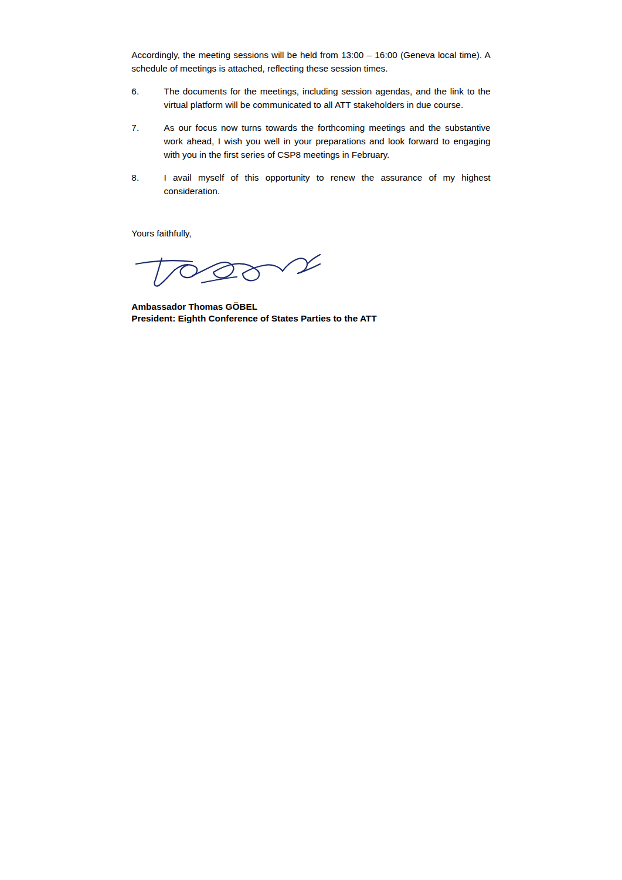Accordingly, the meeting sessions will be held from 13:00 – 16:00 (Geneva local time). A schedule of meetings is attached, reflecting these session times.
6.
The documents for the meetings, including session agendas, and the link to the virtual platform will be communicated to all ATT stakeholders in due course.
7.
As our focus now turns towards the forthcoming meetings and the substantive work ahead, I wish you well in your preparations and look forward to engaging with you in the first series of CSP8 meetings in February.
8.
I avail myself of this opportunity to renew the assurance of my highest consideration.
Yours faithfully,
Ambassador Thomas GÖBEL
President: Eighth Conference of States Parties to the ATT